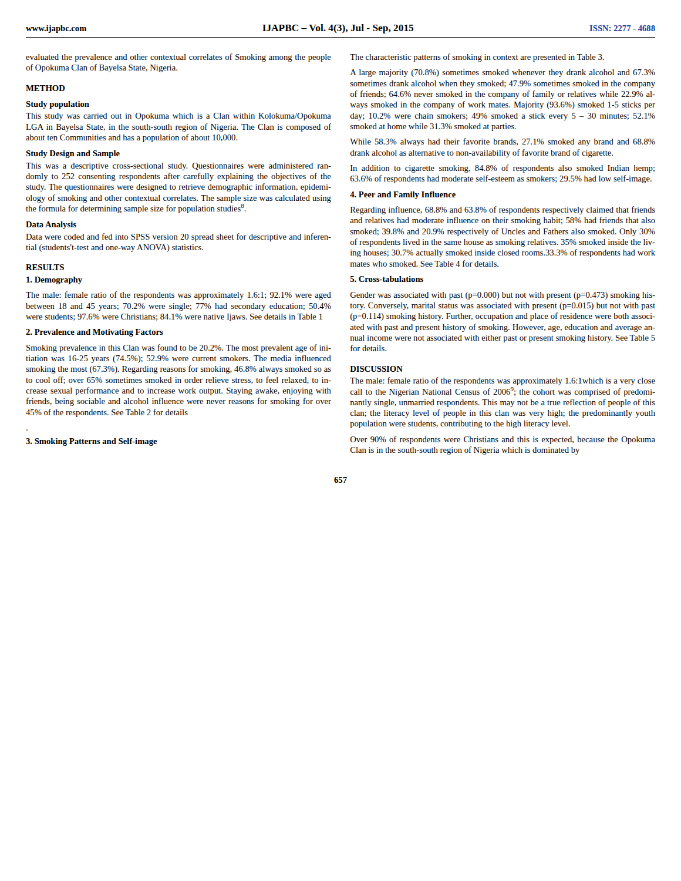www.ijapbc.com IJAPBC – Vol. 4(3), Jul - Sep, 2015 ISSN: 2277 - 4688
evaluated the prevalence and other contextual correlates of Smoking among the people of Opokuma Clan of Bayelsa State, Nigeria.
Method
Study population
This study was carried out in Opokuma which is a Clan within Kolokuma/Opokuma LGA in Bayelsa State, in the south-south region of Nigeria. The Clan is composed of about ten Communities and has a population of about 10,000.
Study Design and Sample
This was a descriptive cross-sectional study. Questionnaires were administered randomly to 252 consenting respondents after carefully explaining the objectives of the study. The questionnaires were designed to retrieve demographic information, epidemiology of smoking and other contextual correlates. The sample size was calculated using the formula for determining sample size for population studies8.
Data Analysis
Data were coded and fed into SPSS version 20 spread sheet for descriptive and inferential (students't-test and one-way ANOVA) statistics.
Results
1. Demography
The male: female ratio of the respondents was approximately 1.6:1; 92.1% were aged between 18 and 45 years; 70.2% were single; 77% had secondary education; 50.4% were students; 97.6% were Christians; 84.1% were native Ijaws. See details in Table 1
2. Prevalence and Motivating Factors
Smoking prevalence in this Clan was found to be 20.2%. The most prevalent age of initiation was 16-25 years (74.5%); 52.9% were current smokers. The media influenced smoking the most (67.3%). Regarding reasons for smoking, 46.8% always smoked so as to cool off; over 65% sometimes smoked in order relieve stress, to feel relaxed, to increase sexual performance and to increase work output. Staying awake, enjoying with friends, being sociable and alcohol influence were never reasons for smoking for over 45% of the respondents. See Table 2 for details
.
3. Smoking Patterns and Self-image
The characteristic patterns of smoking in context are presented in Table 3.
A large majority (70.8%) sometimes smoked whenever they drank alcohol and 67.3% sometimes drank alcohol when they smoked; 47.9% sometimes smoked in the company of friends; 64.6% never smoked in the company of family or relatives while 22.9% always smoked in the company of work mates. Majority (93.6%) smoked 1-5 sticks per day; 10.2% were chain smokers; 49% smoked a stick every 5 – 30 minutes; 52.1% smoked at home while 31.3% smoked at parties.
While 58.3% always had their favorite brands, 27.1% smoked any brand and 68.8% drank alcohol as alternative to non-availability of favorite brand of cigarette.
In addition to cigarette smoking, 84.8% of respondents also smoked Indian hemp; 63.6% of respondents had moderate self-esteem as smokers; 29.5% had low self-image.
4. Peer and Family Influence
Regarding influence, 68.8% and 63.8% of respondents respectively claimed that friends and relatives had moderate influence on their smoking habit; 58% had friends that also smoked; 39.8% and 20.9% respectively of Uncles and Fathers also smoked. Only 30% of respondents lived in the same house as smoking relatives. 35% smoked inside the living houses; 30.7% actually smoked inside closed rooms.33.3% of respondents had work mates who smoked. See Table 4 for details.
5. Cross-tabulations
Gender was associated with past (p=0.000) but not with present (p=0.473) smoking history. Conversely, marital status was associated with present (p=0.015) but not with past (p=0.114) smoking history. Further, occupation and place of residence were both associated with past and present history of smoking. However, age, education and average annual income were not associated with either past or present smoking history. See Table 5 for details.
Discussion
The male: female ratio of the respondents was approximately 1.6:1which is a very close call to the Nigerian National Census of 20069; the cohort was comprised of predominantly single, unmarried respondents. This may not be a true reflection of people of this clan; the literacy level of people in this clan was very high; the predominantly youth population were students, contributing to the high literacy level.
Over 90% of respondents were Christians and this is expected, because the Opokuma Clan is in the south-south region of Nigeria which is dominated by
657